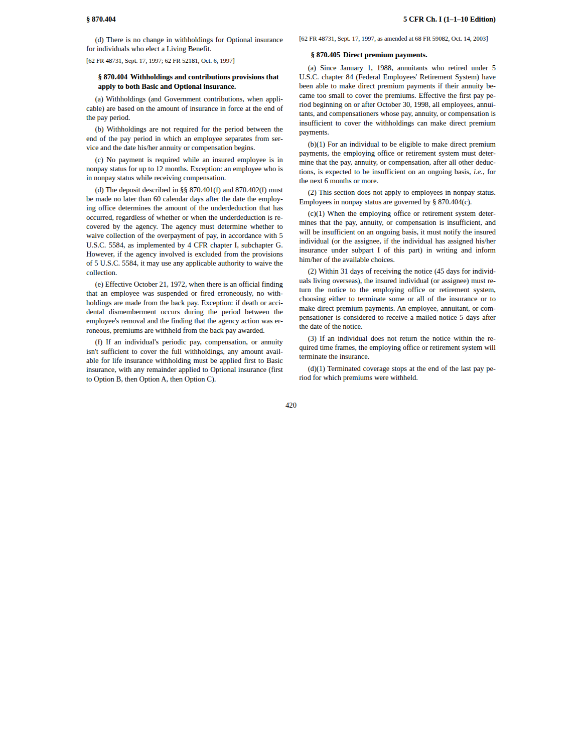§ 870.404 5 CFR Ch. I (1–1–10 Edition)
(d) There is no change in withholdings for Optional insurance for individuals who elect a Living Benefit.
[62 FR 48731, Sept. 17, 1997; 62 FR 52181, Oct. 6, 1997]
§ 870.404 Withholdings and contributions provisions that apply to both Basic and Optional insurance.
(a) Withholdings (and Government contributions, when applicable) are based on the amount of insurance in force at the end of the pay period.
(b) Withholdings are not required for the period between the end of the pay period in which an employee separates from service and the date his/her annuity or compensation begins.
(c) No payment is required while an insured employee is in nonpay status for up to 12 months. Exception: an employee who is in nonpay status while receiving compensation.
(d) The deposit described in §§ 870.401(f) and 870.402(f) must be made no later than 60 calendar days after the date the employing office determines the amount of the underdeduction that has occurred, regardless of whether or when the underdeduction is recovered by the agency. The agency must determine whether to waive collection of the overpayment of pay, in accordance with 5 U.S.C. 5584, as implemented by 4 CFR chapter I, subchapter G. However, if the agency involved is excluded from the provisions of 5 U.S.C. 5584, it may use any applicable authority to waive the collection.
(e) Effective October 21, 1972, when there is an official finding that an employee was suspended or fired erroneously, no withholdings are made from the back pay. Exception: if death or accidental dismemberment occurs during the period between the employee's removal and the finding that the agency action was erroneous, premiums are withheld from the back pay awarded.
(f) If an individual's periodic pay, compensation, or annuity isn't sufficient to cover the full withholdings, any amount available for life insurance withholding must be applied first to Basic insurance, with any remainder applied to Optional insurance (first to Option B, then Option A, then Option C).
[62 FR 48731, Sept. 17, 1997, as amended at 68 FR 59082, Oct. 14, 2003]
§ 870.405 Direct premium payments.
(a) Since January 1, 1988, annuitants who retired under 5 U.S.C. chapter 84 (Federal Employees' Retirement System) have been able to make direct premium payments if their annuity became too small to cover the premiums. Effective the first pay period beginning on or after October 30, 1998, all employees, annuitants, and compensationers whose pay, annuity, or compensation is insufficient to cover the withholdings can make direct premium payments.
(b)(1) For an individual to be eligible to make direct premium payments, the employing office or retirement system must determine that the pay, annuity, or compensation, after all other deductions, is expected to be insufficient on an ongoing basis, i.e., for the next 6 months or more.
(2) This section does not apply to employees in nonpay status. Employees in nonpay status are governed by § 870.404(c).
(c)(1) When the employing office or retirement system determines that the pay, annuity, or compensation is insufficient, and will be insufficient on an ongoing basis, it must notify the insured individual (or the assignee, if the individual has assigned his/her insurance under subpart I of this part) in writing and inform him/her of the available choices.
(2) Within 31 days of receiving the notice (45 days for individuals living overseas), the insured individual (or assignee) must return the notice to the employing office or retirement system, choosing either to terminate some or all of the insurance or to make direct premium payments. An employee, annuitant, or compensationer is considered to receive a mailed notice 5 days after the date of the notice.
(3) If an individual does not return the notice within the required time frames, the employing office or retirement system will terminate the insurance.
(d)(1) Terminated coverage stops at the end of the last pay period for which premiums were withheld.
420